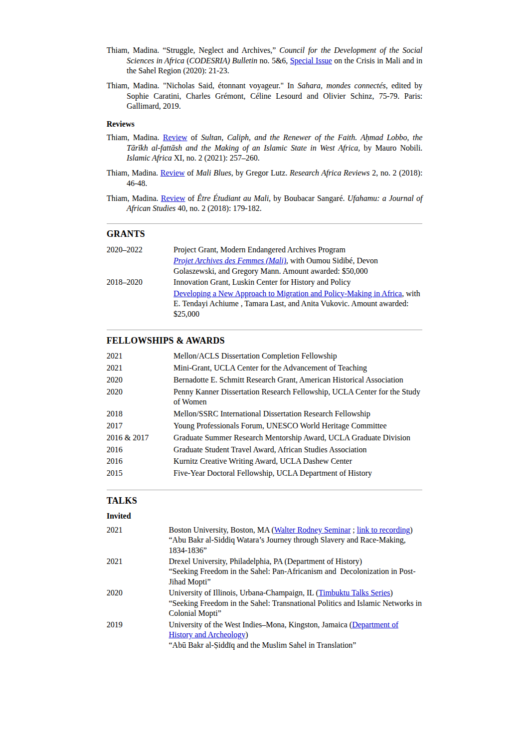Thiam, Madina. “Struggle, Neglect and Archives,” Council for the Development of the Social Sciences in Africa (CODESRIA) Bulletin no. 5&6, Special Issue on the Crisis in Mali and in the Sahel Region (2020): 21-23.
Thiam, Madina. "Nicholas Said, étonnant voyageur." In Sahara, mondes connectés, edited by Sophie Caratini, Charles Grémont, Céline Lesourd and Olivier Schinz, 75-79. Paris: Gallimard, 2019.
Reviews
Thiam, Madina. Review of Sultan, Caliph, and the Renewer of the Faith. Aḥmad Lobbo, the Tārīkh al-fattāsh and the Making of an Islamic State in West Africa, by Mauro Nobili. Islamic Africa XI, no. 2 (2021): 257–260.
Thiam, Madina. Review of Mali Blues, by Gregor Lutz. Research Africa Reviews 2, no. 2 (2018): 46-48.
Thiam, Madina. Review of Être Étudiant au Mali, by Boubacar Sangaré. Ufahamu: a Journal of African Studies 40, no. 2 (2018): 179-182.
GRANTS
| 2020–2022 | Project Grant, Modern Endangered Archives Program |
| | Projet Archives des Femmes (Mali) , with Oumou Sidibé, Devon Golaszewski, and Gregory Mann. Amount awarded: $50,000 |
| 2018–2020 | Innovation Grant, Luskin Center for History and Policy |
| | Developing a New Approach to Migration and Policy-Making in Africa , with E. Tendayi Achiume , Tamara Last, and Anita Vukovic. Amount awarded: $25,000 |
FELLOWSHIPS & AWARDS
| 2021 | Mellon/ACLS Dissertation Completion Fellowship |
| 2021 | Mini-Grant, UCLA Center for the Advancement of Teaching |
| 2020 | Bernadotte E. Schmitt Research Grant, American Historical Association |
| 2020 | Penny Kanner Dissertation Research Fellowship, UCLA Center for the Study of Women |
| 2018 | Mellon/SSRC International Dissertation Research Fellowship |
| 2017 | Young Professionals Forum, UNESCO World Heritage Committee |
| 2016 & 2017 | Graduate Summer Research Mentorship Award, UCLA Graduate Division |
| 2016 | Graduate Student Travel Award, African Studies Association |
| 2016 | Kurnitz Creative Writing Award, UCLA Dashew Center |
| 2015 | Five-Year Doctoral Fellowship, UCLA Department of History |
TALKS
Invited
2021
Boston University, Boston, MA (Walter Rodney Seminar ; link to recording)
“Abu Bakr al-Siddiq Watara’s Journey through Slavery and Race-Making, 1834-1836”
2021
Drexel University, Philadelphia, PA (Department of History)
“Seeking Freedom in the Sahel: Pan-Africanism and Decolonization in Post-Jihad Mopti”
2020
University of Illinois, Urbana-Champaign, IL (Timbuktu Talks Series)
“Seeking Freedom in the Sahel: Transnational Politics and Islamic Networks in Colonial Mopti”
2019
University of the West Indies–Mona, Kingston, Jamaica (Department of History and Archeology)
“Abū Bakr al-Ṣiddīq and the Muslim Sahel in Translation”